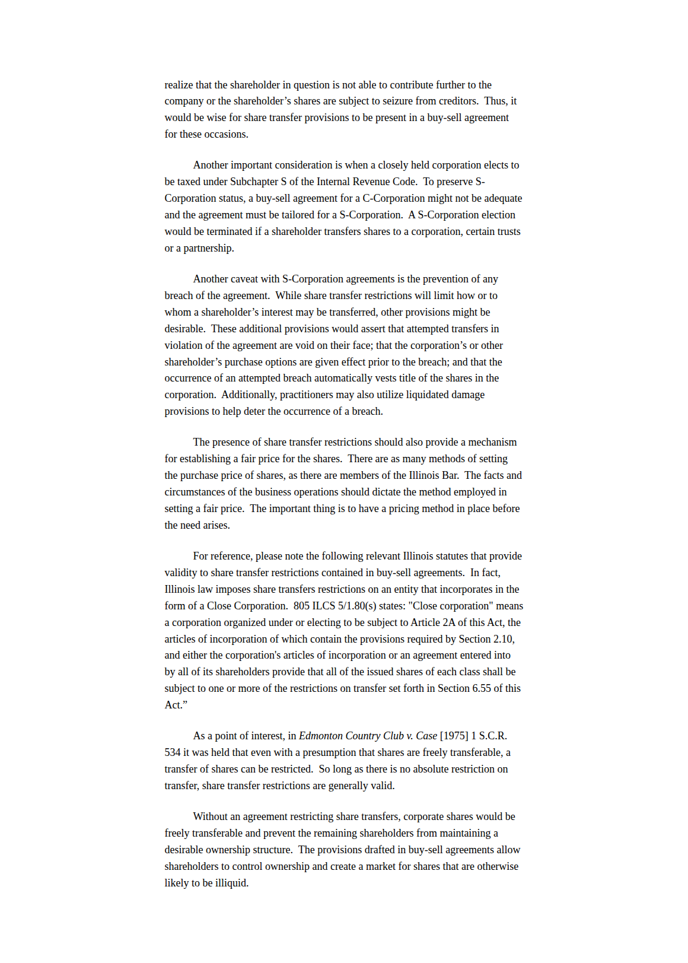realize that the shareholder in question is not able to contribute further to the company or the shareholder’s shares are subject to seizure from creditors. Thus, it would be wise for share transfer provisions to be present in a buy-sell agreement for these occasions.
Another important consideration is when a closely held corporation elects to be taxed under Subchapter S of the Internal Revenue Code. To preserve S-Corporation status, a buy-sell agreement for a C-Corporation might not be adequate and the agreement must be tailored for a S-Corporation. A S-Corporation election would be terminated if a shareholder transfers shares to a corporation, certain trusts or a partnership.
Another caveat with S-Corporation agreements is the prevention of any breach of the agreement. While share transfer restrictions will limit how or to whom a shareholder’s interest may be transferred, other provisions might be desirable. These additional provisions would assert that attempted transfers in violation of the agreement are void on their face; that the corporation’s or other shareholder’s purchase options are given effect prior to the breach; and that the occurrence of an attempted breach automatically vests title of the shares in the corporation. Additionally, practitioners may also utilize liquidated damage provisions to help deter the occurrence of a breach.
The presence of share transfer restrictions should also provide a mechanism for establishing a fair price for the shares. There are as many methods of setting the purchase price of shares, as there are members of the Illinois Bar. The facts and circumstances of the business operations should dictate the method employed in setting a fair price. The important thing is to have a pricing method in place before the need arises.
For reference, please note the following relevant Illinois statutes that provide validity to share transfer restrictions contained in buy-sell agreements. In fact, Illinois law imposes share transfers restrictions on an entity that incorporates in the form of a Close Corporation. 805 ILCS 5/1.80(s) states: "Close corporation" means a corporation organized under or electing to be subject to Article 2A of this Act, the articles of incorporation of which contain the provisions required by Section 2.10, and either the corporation's articles of incorporation or an agreement entered into by all of its shareholders provide that all of the issued shares of each class shall be subject to one or more of the restrictions on transfer set forth in Section 6.55 of this Act.”
As a point of interest, in Edmonton Country Club v. Case [1975] 1 S.C.R. 534 it was held that even with a presumption that shares are freely transferable, a transfer of shares can be restricted. So long as there is no absolute restriction on transfer, share transfer restrictions are generally valid.
Without an agreement restricting share transfers, corporate shares would be freely transferable and prevent the remaining shareholders from maintaining a desirable ownership structure. The provisions drafted in buy-sell agreements allow shareholders to control ownership and create a market for shares that are otherwise likely to be illiquid.